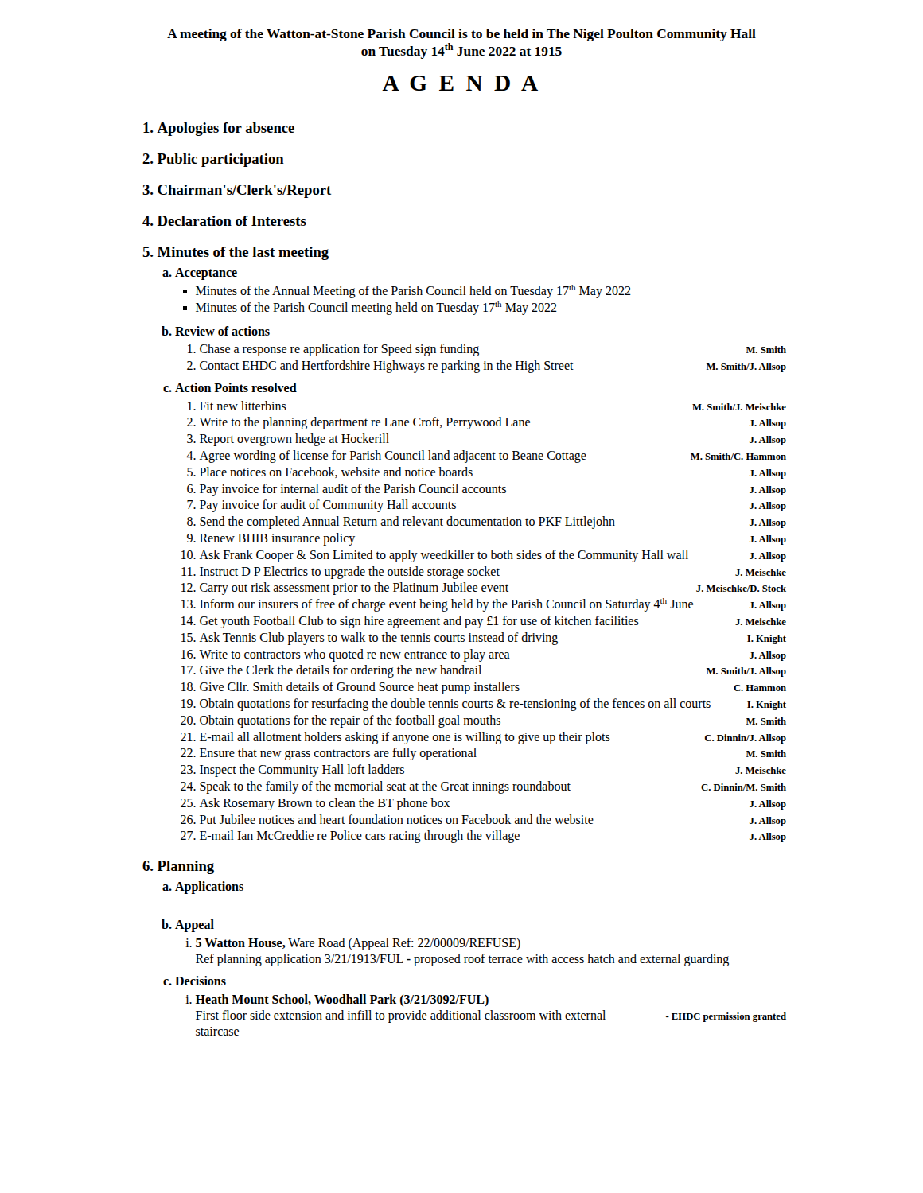A meeting of the Watton-at-Stone Parish Council is to be held in The Nigel Poulton Community Hall
on Tuesday 14th June 2022 at 1915
A G E N D A
Apologies for absence
Public participation
Chairman's/Clerk's/Report
Declaration of Interests
Minutes of the last meeting
Acceptance
Minutes of the Annual Meeting of the Parish Council held on Tuesday 17th May 2022
Minutes of the Parish Council meeting held on Tuesday 17th May 2022
Review of actions
Chase a response re application for Speed sign funding M. Smith
Contact EHDC and Hertfordshire Highways re parking in the High Street M. Smith/J. Allsop
Action Points resolved
Fit new litterbins M. Smith/J. Meischke
Write to the planning department re Lane Croft, Perrywood Lane J. Allsop
Report overgrown hedge at Hockerill J. Allsop
Agree wording of license for Parish Council land adjacent to Beane Cottage M. Smith/C. Hammon
Place notices on Facebook, website and notice boards J. Allsop
Pay invoice for internal audit of the Parish Council accounts J. Allsop
Pay invoice for audit of Community Hall accounts J. Allsop
Send the completed Annual Return and relevant documentation to PKF Littlejohn J. Allsop
Renew BHIB insurance policy J. Allsop
Ask Frank Cooper & Son Limited to apply weedkiller to both sides of the Community Hall wall J. Allsop
Instruct D P Electrics to upgrade the outside storage socket J. Meischke
Carry out risk assessment prior to the Platinum Jubilee event J. Meischke/D. Stock
Inform our insurers of free of charge event being held by the Parish Council on Saturday 4th June J. Allsop
Get youth Football Club to sign hire agreement and pay £1 for use of kitchen facilities J. Meischke
Ask Tennis Club players to walk to the tennis courts instead of driving I. Knight
Write to contractors who quoted re new entrance to play area J. Allsop
Give the Clerk the details for ordering the new handrail M. Smith/J. Allsop
Give Cllr. Smith details of Ground Source heat pump installers C. Hammon
Obtain quotations for resurfacing the double tennis courts & re-tensioning of the fences on all courts I. Knight
Obtain quotations for the repair of the football goal mouths M. Smith
E-mail all allotment holders asking if anyone one is willing to give up their plots C. Dinnin/J. Allsop
Ensure that new grass contractors are fully operational M. Smith
Inspect the Community Hall loft ladders J. Meischke
Speak to the family of the memorial seat at the Great innings roundabout C. Dinnin/M. Smith
Ask Rosemary Brown to clean the BT phone box J. Allsop
Put Jubilee notices and heart foundation notices on Facebook and the website J. Allsop
E-mail Ian McCreddie re Police cars racing through the village J. Allsop
Planning
Applications
Appeal
5 Watton House, Ware Road (Appeal Ref: 22/00009/REFUSE)
Ref planning application 3/21/1913/FUL - proposed roof terrace with access hatch and external guarding
Decisions
Heath Mount School, Woodhall Park (3/21/3092/FUL)
First floor side extension and infill to provide additional classroom with external staircase - EHDC permission granted